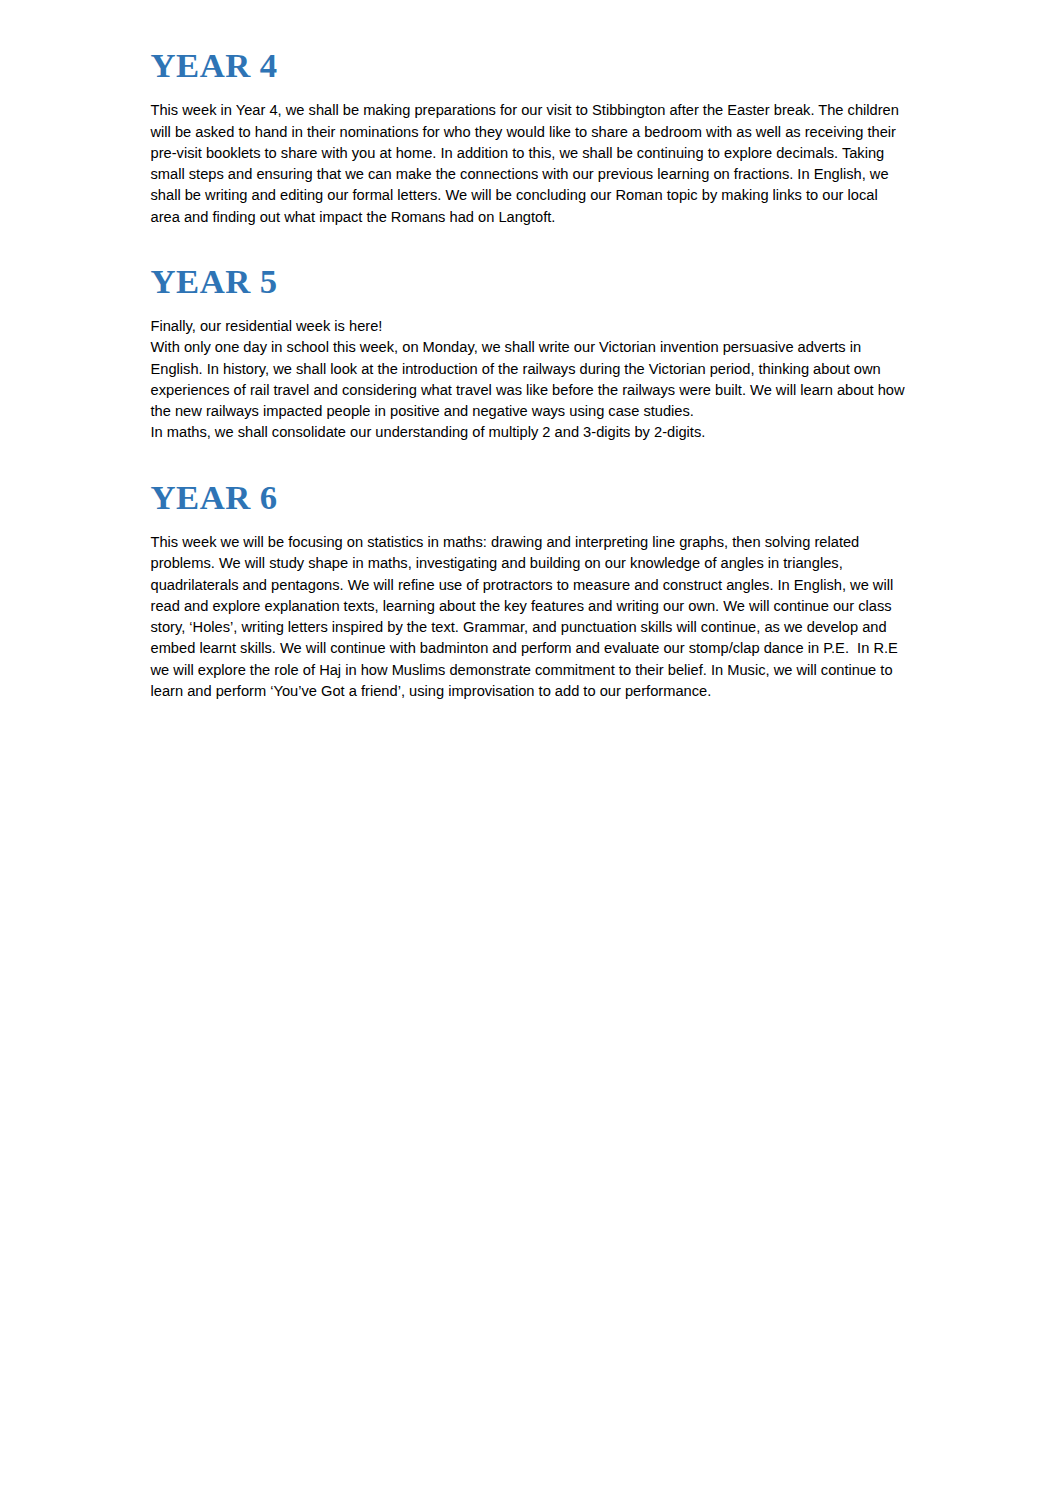YEAR 4
This week in Year 4, we shall be making preparations for our visit to Stibbington after the Easter break. The children will be asked to hand in their nominations for who they would like to share a bedroom with as well as receiving their pre-visit booklets to share with you at home. In addition to this, we shall be continuing to explore decimals. Taking small steps and ensuring that we can make the connections with our previous learning on fractions. In English, we shall be writing and editing our formal letters. We will be concluding our Roman topic by making links to our local area and finding out what impact the Romans had on Langtoft.
YEAR 5
Finally, our residential week is here!
With only one day in school this week, on Monday, we shall write our Victorian invention persuasive adverts in English. In history, we shall look at the introduction of the railways during the Victorian period, thinking about own experiences of rail travel and considering what travel was like before the railways were built. We will learn about how the new railways impacted people in positive and negative ways using case studies.
In maths, we shall consolidate our understanding of multiply 2 and 3-digits by 2-digits.
YEAR 6
This week we will be focusing on statistics in maths: drawing and interpreting line graphs, then solving related problems. We will study shape in maths, investigating and building on our knowledge of angles in triangles, quadrilaterals and pentagons. We will refine use of protractors to measure and construct angles. In English, we will read and explore explanation texts, learning about the key features and writing our own. We will continue our class story, ‘Holes’, writing letters inspired by the text. Grammar, and punctuation skills will continue, as we develop and embed learnt skills. We will continue with badminton and perform and evaluate our stomp/clap dance in P.E. In R.E we will explore the role of Haj in how Muslims demonstrate commitment to their belief. In Music, we will continue to learn and perform ‘You’ve Got a friend’, using improvisation to add to our performance.